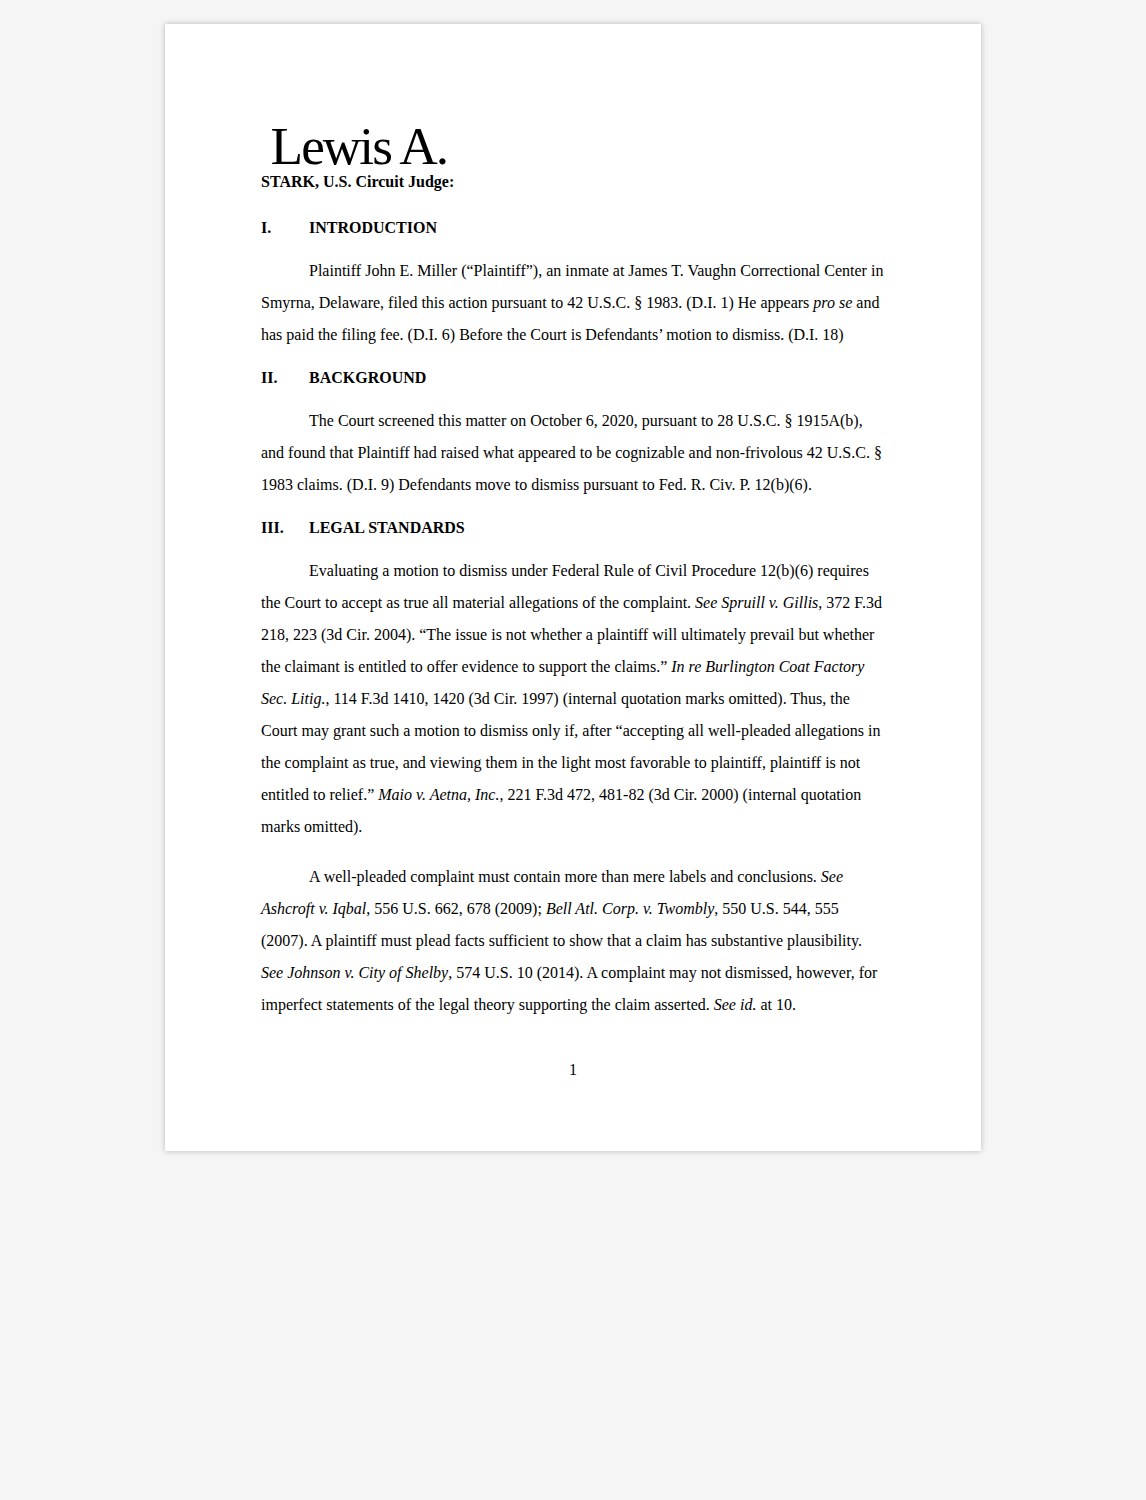Lewis A.
STARK, U.S. Circuit Judge:
I. INTRODUCTION
Plaintiff John E. Miller (“Plaintiff”), an inmate at James T. Vaughn Correctional Center in Smyrna, Delaware, filed this action pursuant to 42 U.S.C. § 1983. (D.I. 1) He appears pro se and has paid the filing fee. (D.I. 6) Before the Court is Defendants’ motion to dismiss. (D.I. 18)
II. BACKGROUND
The Court screened this matter on October 6, 2020, pursuant to 28 U.S.C. § 1915A(b), and found that Plaintiff had raised what appeared to be cognizable and non-frivolous 42 U.S.C. § 1983 claims. (D.I. 9) Defendants move to dismiss pursuant to Fed. R. Civ. P. 12(b)(6).
III. LEGAL STANDARDS
Evaluating a motion to dismiss under Federal Rule of Civil Procedure 12(b)(6) requires the Court to accept as true all material allegations of the complaint. See Spruill v. Gillis, 372 F.3d 218, 223 (3d Cir. 2004). “The issue is not whether a plaintiff will ultimately prevail but whether the claimant is entitled to offer evidence to support the claims.” In re Burlington Coat Factory Sec. Litig., 114 F.3d 1410, 1420 (3d Cir. 1997) (internal quotation marks omitted). Thus, the Court may grant such a motion to dismiss only if, after “accepting all well-pleaded allegations in the complaint as true, and viewing them in the light most favorable to plaintiff, plaintiff is not entitled to relief.” Maio v. Aetna, Inc., 221 F.3d 472, 481-82 (3d Cir. 2000) (internal quotation marks omitted).
A well-pleaded complaint must contain more than mere labels and conclusions. See Ashcroft v. Iqbal, 556 U.S. 662, 678 (2009); Bell Atl. Corp. v. Twombly, 550 U.S. 544, 555 (2007). A plaintiff must plead facts sufficient to show that a claim has substantive plausibility. See Johnson v. City of Shelby, 574 U.S. 10 (2014). A complaint may not dismissed, however, for imperfect statements of the legal theory supporting the claim asserted. See id. at 10.
1